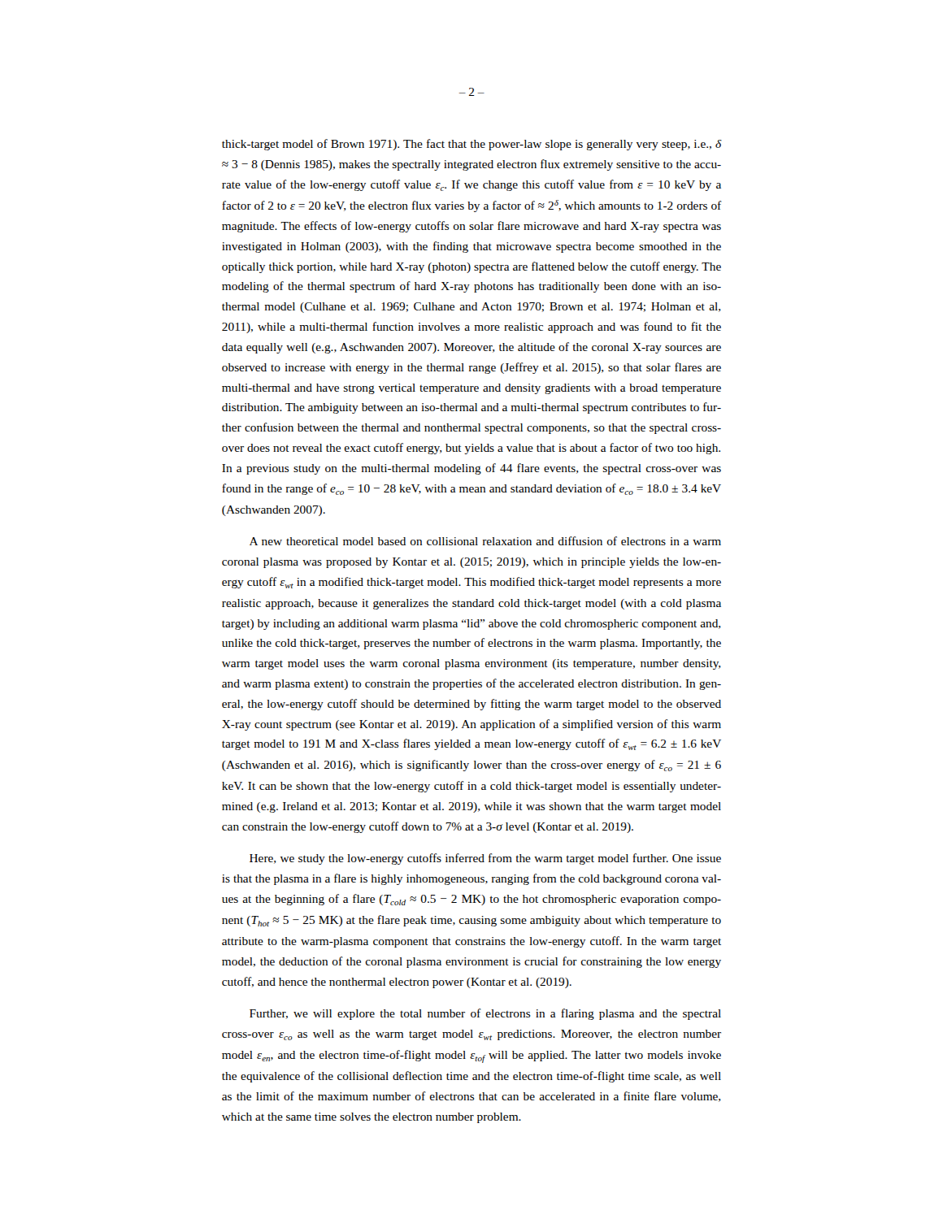– 2 –
thick-target model of Brown 1971). The fact that the power-law slope is generally very steep, i.e., δ ≈ 3 − 8 (Dennis 1985), makes the spectrally integrated electron flux extremely sensitive to the accurate value of the low-energy cutoff value εc. If we change this cutoff value from ε = 10 keV by a factor of 2 to ε = 20 keV, the electron flux varies by a factor of ≈ 2δ, which amounts to 1-2 orders of magnitude. The effects of low-energy cutoffs on solar flare microwave and hard X-ray spectra was investigated in Holman (2003), with the finding that microwave spectra become smoothed in the optically thick portion, while hard X-ray (photon) spectra are flattened below the cutoff energy. The modeling of the thermal spectrum of hard X-ray photons has traditionally been done with an isothermal model (Culhane et al. 1969; Culhane and Acton 1970; Brown et al. 1974; Holman et al, 2011), while a multi-thermal function involves a more realistic approach and was found to fit the data equally well (e.g., Aschwanden 2007). Moreover, the altitude of the coronal X-ray sources are observed to increase with energy in the thermal range (Jeffrey et al. 2015), so that solar flares are multi-thermal and have strong vertical temperature and density gradients with a broad temperature distribution. The ambiguity between an iso-thermal and a multi-thermal spectrum contributes to further confusion between the thermal and nonthermal spectral components, so that the spectral cross-over does not reveal the exact cutoff energy, but yields a value that is about a factor of two too high. In a previous study on the multi-thermal modeling of 44 flare events, the spectral cross-over was found in the range of eco = 10 − 28 keV, with a mean and standard deviation of eco = 18.0 ± 3.4 keV (Aschwanden 2007).
A new theoretical model based on collisional relaxation and diffusion of electrons in a warm coronal plasma was proposed by Kontar et al. (2015; 2019), which in principle yields the low-energy cutoff εwt in a modified thick-target model. This modified thick-target model represents a more realistic approach, because it generalizes the standard cold thick-target model (with a cold plasma target) by including an additional warm plasma “lid” above the cold chromospheric component and, unlike the cold thick-target, preserves the number of electrons in the warm plasma. Importantly, the warm target model uses the warm coronal plasma environment (its temperature, number density, and warm plasma extent) to constrain the properties of the accelerated electron distribution. In general, the low-energy cutoff should be determined by fitting the warm target model to the observed X-ray count spectrum (see Kontar et al. 2019). An application of a simplified version of this warm target model to 191 M and X-class flares yielded a mean low-energy cutoff of εwt = 6.2 ± 1.6 keV (Aschwanden et al. 2016), which is significantly lower than the cross-over energy of εco = 21 ± 6 keV. It can be shown that the low-energy cutoff in a cold thick-target model is essentially undetermined (e.g. Ireland et al. 2013; Kontar et al. 2019), while it was shown that the warm target model can constrain the low-energy cutoff down to 7% at a 3-σ level (Kontar et al. 2019).
Here, we study the low-energy cutoffs inferred from the warm target model further. One issue is that the plasma in a flare is highly inhomogeneous, ranging from the cold background corona values at the beginning of a flare (Tcold ≈ 0.5 − 2 MK) to the hot chromospheric evaporation component (Thot ≈ 5 − 25 MK) at the flare peak time, causing some ambiguity about which temperature to attribute to the warm-plasma component that constrains the low-energy cutoff. In the warm target model, the deduction of the coronal plasma environment is crucial for constraining the low energy cutoff, and hence the nonthermal electron power (Kontar et al. (2019).
Further, we will explore the total number of electrons in a flaring plasma and the spectral cross-over εco as well as the warm target model εwt predictions. Moreover, the electron number model εen, and the electron time-of-flight model εtof will be applied. The latter two models invoke the equivalence of the collisional deflection time and the electron time-of-flight time scale, as well as the limit of the maximum number of electrons that can be accelerated in a finite flare volume, which at the same time solves the electron number problem.